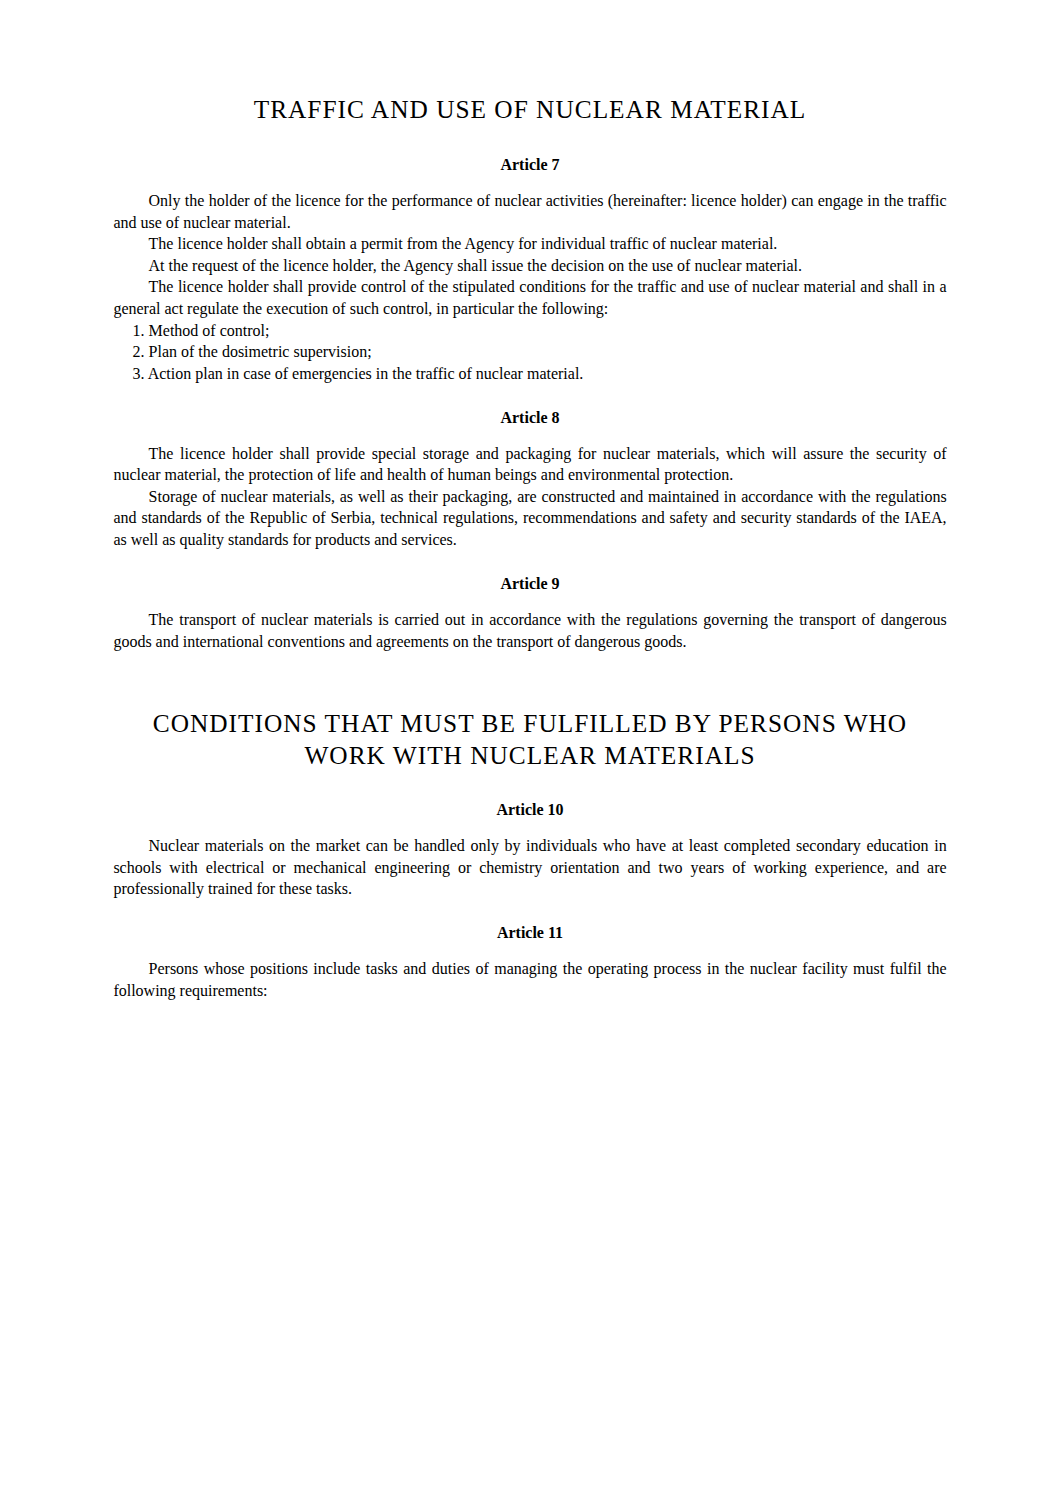TRAFFIC AND USE OF NUCLEAR MATERIAL
Article 7
Only the holder of the licence for the performance of nuclear activities (hereinafter: licence holder) can engage in the traffic and use of nuclear material.
The licence holder shall obtain a permit from the Agency for individual traffic of nuclear material.
At the request of the licence holder, the Agency shall issue the decision on the use of nuclear material.
The licence holder shall provide control of the stipulated conditions for the traffic and use of nuclear material and shall in a general act regulate the execution of such control, in particular the following:
1. Method of control;
2. Plan of the dosimetric supervision;
3. Action plan in case of emergencies in the traffic of nuclear material.
Article 8
The licence holder shall provide special storage and packaging for nuclear materials, which will assure the security of nuclear material, the protection of life and health of human beings and environmental protection.
Storage of nuclear materials, as well as their packaging, are constructed and maintained in accordance with the regulations and standards of the Republic of Serbia, technical regulations, recommendations and safety and security standards of the IAEA, as well as quality standards for products and services.
Article 9
The transport of nuclear materials is carried out in accordance with the regulations governing the transport of dangerous goods and international conventions and agreements on the transport of dangerous goods.
CONDITIONS THAT MUST BE FULFILLED BY PERSONS WHO WORK WITH NUCLEAR MATERIALS
Article 10
Nuclear materials on the market can be handled only by individuals who have at least completed secondary education in schools with electrical or mechanical engineering or chemistry orientation and two years of working experience, and are professionally trained for these tasks.
Article 11
Persons whose positions include tasks and duties of managing the operating process in the nuclear facility must fulfil the following requirements: